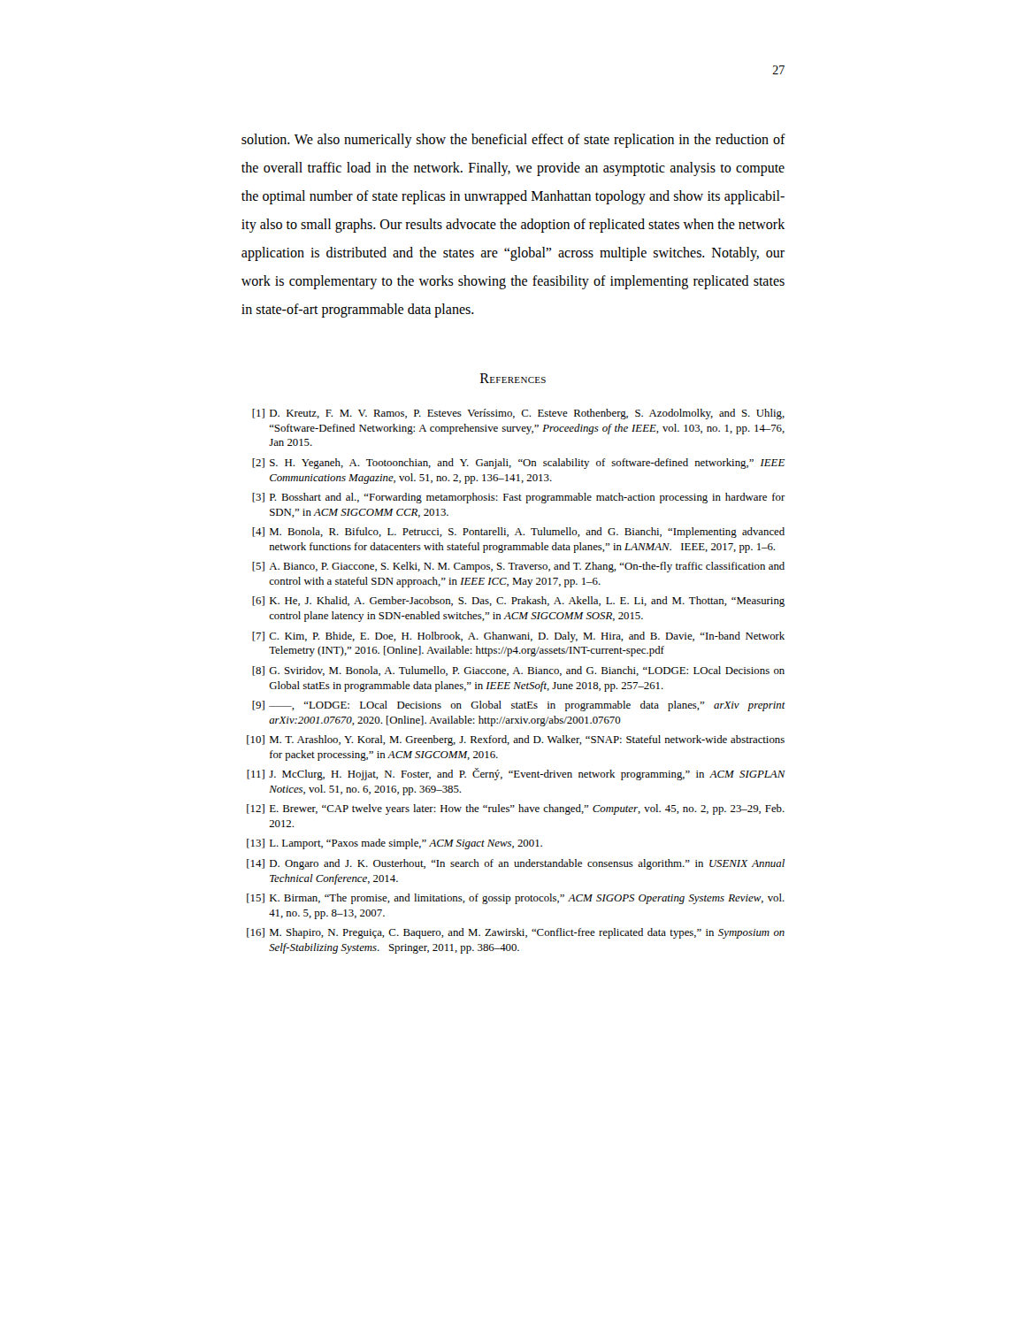27
solution. We also numerically show the beneficial effect of state replication in the reduction of the overall traffic load in the network. Finally, we provide an asymptotic analysis to compute the optimal number of state replicas in unwrapped Manhattan topology and show its applicability also to small graphs. Our results advocate the adoption of replicated states when the network application is distributed and the states are “global” across multiple switches. Notably, our work is complementary to the works showing the feasibility of implementing replicated states in state-of-art programmable data planes.
References
[1] D. Kreutz, F. M. V. Ramos, P. Esteves Veríssimo, C. Esteve Rothenberg, S. Azodolmolky, and S. Uhlig, “Software-Defined Networking: A comprehensive survey,” Proceedings of the IEEE, vol. 103, no. 1, pp. 14–76, Jan 2015.
[2] S. H. Yeganeh, A. Tootoonchian, and Y. Ganjali, “On scalability of software-defined networking,” IEEE Communications Magazine, vol. 51, no. 2, pp. 136–141, 2013.
[3] P. Bosshart and al., “Forwarding metamorphosis: Fast programmable match-action processing in hardware for SDN,” in ACM SIGCOMM CCR, 2013.
[4] M. Bonola, R. Bifulco, L. Petrucci, S. Pontarelli, A. Tulumello, and G. Bianchi, “Implementing advanced network functions for datacenters with stateful programmable data planes,” in LANMAN. IEEE, 2017, pp. 1–6.
[5] A. Bianco, P. Giaccone, S. Kelki, N. M. Campos, S. Traverso, and T. Zhang, “On-the-fly traffic classification and control with a stateful SDN approach,” in IEEE ICC, May 2017, pp. 1–6.
[6] K. He, J. Khalid, A. Gember-Jacobson, S. Das, C. Prakash, A. Akella, L. E. Li, and M. Thottan, “Measuring control plane latency in SDN-enabled switches,” in ACM SIGCOMM SOSR, 2015.
[7] C. Kim, P. Bhide, E. Doe, H. Holbrook, A. Ghanwani, D. Daly, M. Hira, and B. Davie, “In-band Network Telemetry (INT),” 2016. [Online]. Available: https://p4.org/assets/INT-current-spec.pdf
[8] G. Sviridov, M. Bonola, A. Tulumello, P. Giaccone, A. Bianco, and G. Bianchi, “LODGE: LOcal Decisions on Global statEs in programmable data planes,” in IEEE NetSoft, June 2018, pp. 257–261.
[9] ——, “LODGE: LOcal Decisions on Global statEs in programmable data planes,” arXiv preprint arXiv:2001.07670, 2020. [Online]. Available: http://arxiv.org/abs/2001.07670
[10] M. T. Arashloo, Y. Koral, M. Greenberg, J. Rexford, and D. Walker, “SNAP: Stateful network-wide abstractions for packet processing,” in ACM SIGCOMM, 2016.
[11] J. McClurg, H. Hojjat, N. Foster, and P. Černý, “Event-driven network programming,” in ACM SIGPLAN Notices, vol. 51, no. 6, 2016, pp. 369–385.
[12] E. Brewer, “CAP twelve years later: How the “rules” have changed,” Computer, vol. 45, no. 2, pp. 23–29, Feb. 2012.
[13] L. Lamport, “Paxos made simple,” ACM Sigact News, 2001.
[14] D. Ongaro and J. K. Ousterhout, “In search of an understandable consensus algorithm.” in USENIX Annual Technical Conference, 2014.
[15] K. Birman, “The promise, and limitations, of gossip protocols,” ACM SIGOPS Operating Systems Review, vol. 41, no. 5, pp. 8–13, 2007.
[16] M. Shapiro, N. Preguiça, C. Baquero, and M. Zawirski, “Conflict-free replicated data types,” in Symposium on Self-Stabilizing Systems. Springer, 2011, pp. 386–400.